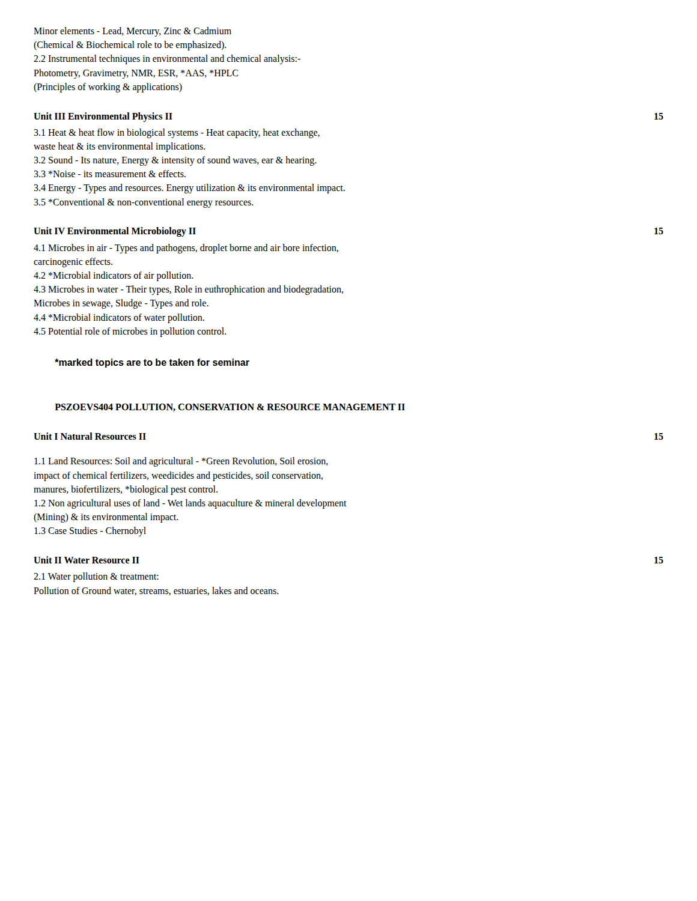Minor elements - Lead, Mercury, Zinc & Cadmium
(Chemical & Biochemical role to be emphasized).
2.2 Instrumental techniques in environmental and chemical analysis:-
Photometry, Gravimetry, NMR, ESR, *AAS, *HPLC
(Principles of working & applications)
Unit III Environmental Physics II 15
3.1 Heat & heat flow in biological systems - Heat capacity, heat exchange,
waste heat & its environmental implications.
3.2 Sound - Its nature, Energy & intensity of sound waves, ear & hearing.
3.3 *Noise - its measurement & effects.
3.4 Energy - Types and resources. Energy utilization & its environmental impact.
3.5 *Conventional & non-conventional energy resources.
Unit IV Environmental Microbiology II 15
4.1 Microbes in air - Types and pathogens, droplet borne and air bore infection,
carcinogenic effects.
4.2 *Microbial indicators of air pollution.
4.3 Microbes in water - Their types, Role in euthrophication and biodegradation,
Microbes in sewage, Sludge - Types and role.
4.4 *Microbial indicators of water pollution.
4.5 Potential role of microbes in pollution control.
*marked topics are to be taken for seminar
PSZOEVS404 POLLUTION, CONSERVATION & RESOURCE MANAGEMENT II
Unit I Natural Resources II 15
1.1 Land Resources: Soil and agricultural - *Green Revolution, Soil erosion,
impact of chemical fertilizers, weedicides and pesticides, soil conservation,
manures, biofertilizers, *biological pest control.
1.2 Non agricultural uses of land - Wet lands aquaculture & mineral development
(Mining) & its environmental impact.
1.3 Case Studies - Chernobyl
Unit II Water Resource II 15
2.1 Water pollution & treatment:
Pollution of Ground water, streams, estuaries, lakes and oceans.